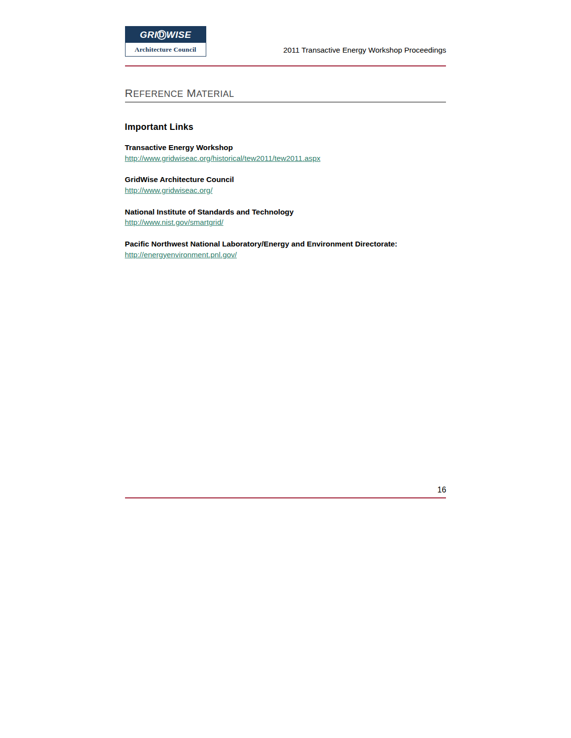GRIDWISE
Architecture Council
2011 Transactive Energy Workshop Proceedings
REFERENCE MATERIAL
Important Links
Transactive Energy Workshop http://www.gridwiseac.org/historical/tew2011/tew2011.aspx
GridWise Architecture Council http://www.gridwiseac.org/
National Institute of Standards and Technology http://www.nist.gov/smartgrid/
Pacific Northwest National Laboratory/Energy and Environment Directorate: http://energyenvironment.pnl.gov/
16